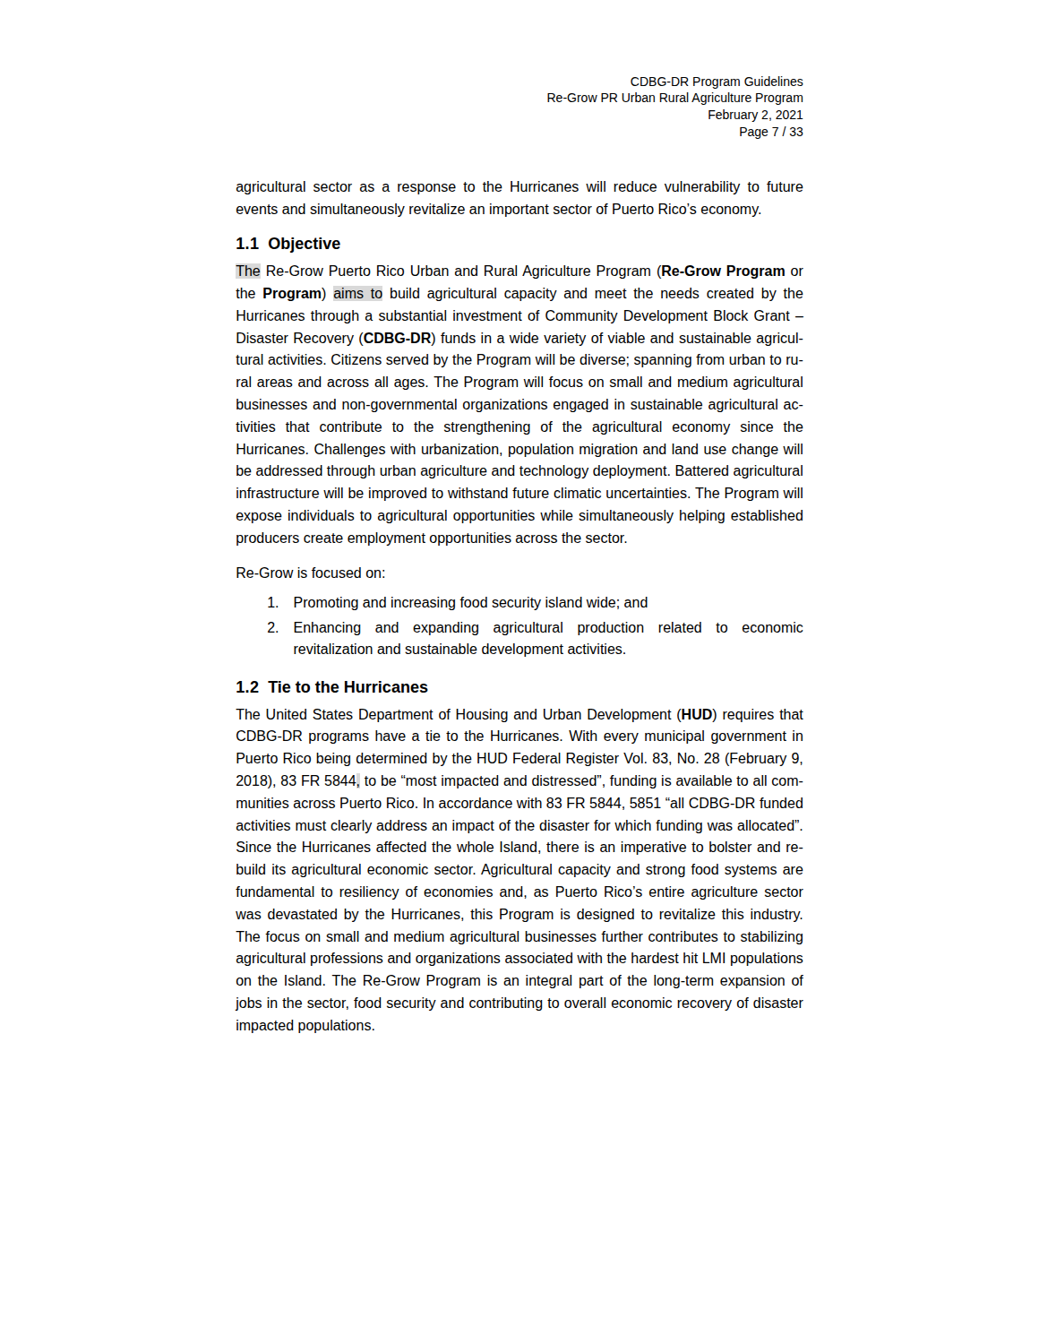CDBG-DR Program Guidelines
Re-Grow PR Urban Rural Agriculture Program
February 2, 2021
Page 7 / 33
agricultural sector as a response to the Hurricanes will reduce vulnerability to future events and simultaneously revitalize an important sector of Puerto Rico’s economy.
1.1 Objective
The Re-Grow Puerto Rico Urban and Rural Agriculture Program (Re-Grow Program or the Program) aims to build agricultural capacity and meet the needs created by the Hurricanes through a substantial investment of Community Development Block Grant – Disaster Recovery (CDBG-DR) funds in a wide variety of viable and sustainable agricultural activities. Citizens served by the Program will be diverse; spanning from urban to rural areas and across all ages. The Program will focus on small and medium agricultural businesses and non-governmental organizations engaged in sustainable agricultural activities that contribute to the strengthening of the agricultural economy since the Hurricanes. Challenges with urbanization, population migration and land use change will be addressed through urban agriculture and technology deployment. Battered agricultural infrastructure will be improved to withstand future climatic uncertainties. The Program will expose individuals to agricultural opportunities while simultaneously helping established producers create employment opportunities across the sector.
Re-Grow is focused on:
Promoting and increasing food security island wide; and
Enhancing and expanding agricultural production related to economic revitalization and sustainable development activities.
1.2 Tie to the Hurricanes
The United States Department of Housing and Urban Development (HUD) requires that CDBG-DR programs have a tie to the Hurricanes. With every municipal government in Puerto Rico being determined by the HUD Federal Register Vol. 83, No. 28 (February 9, 2018), 83 FR 5844, to be “most impacted and distressed”, funding is available to all communities across Puerto Rico. In accordance with 83 FR 5844, 5851 “all CDBG-DR funded activities must clearly address an impact of the disaster for which funding was allocated”. Since the Hurricanes affected the whole Island, there is an imperative to bolster and rebuild its agricultural economic sector. Agricultural capacity and strong food systems are fundamental to resiliency of economies and, as Puerto Rico’s entire agriculture sector was devastated by the Hurricanes, this Program is designed to revitalize this industry. The focus on small and medium agricultural businesses further contributes to stabilizing agricultural professions and organizations associated with the hardest hit LMI populations on the Island. The Re-Grow Program is an integral part of the long-term expansion of jobs in the sector, food security and contributing to overall economic recovery of disaster impacted populations.